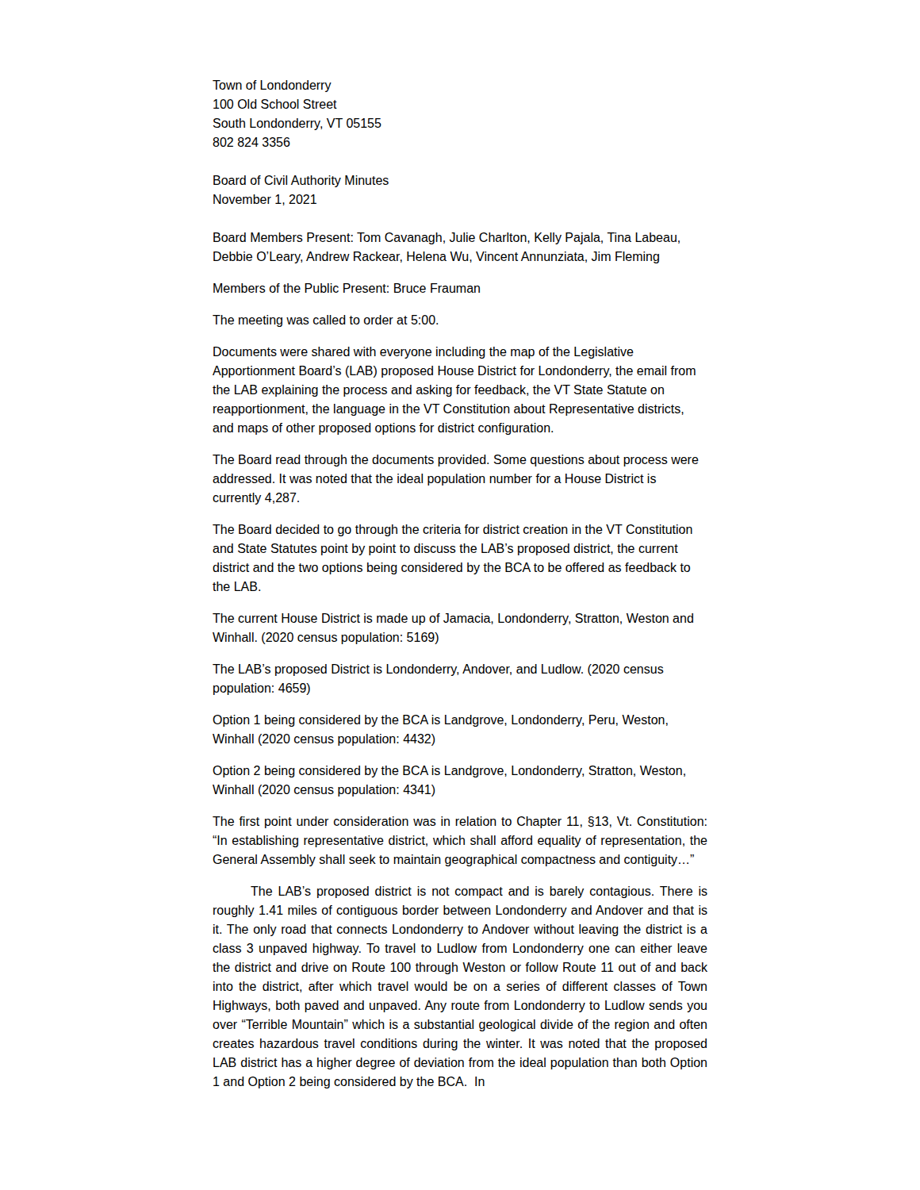Town of Londonderry
100 Old School Street
South Londonderry, VT 05155
802 824 3356
Board of Civil Authority Minutes
November 1, 2021
Board Members Present: Tom Cavanagh, Julie Charlton, Kelly Pajala, Tina Labeau, Debbie O’Leary, Andrew Rackear, Helena Wu, Vincent Annunziata, Jim Fleming
Members of the Public Present: Bruce Frauman
The meeting was called to order at 5:00.
Documents were shared with everyone including the map of the Legislative Apportionment Board’s (LAB) proposed House District for Londonderry, the email from the LAB explaining the process and asking for feedback, the VT State Statute on reapportionment, the language in the VT Constitution about Representative districts, and maps of other proposed options for district configuration.
The Board read through the documents provided. Some questions about process were addressed. It was noted that the ideal population number for a House District is currently 4,287.
The Board decided to go through the criteria for district creation in the VT Constitution and State Statutes point by point to discuss the LAB’s proposed district, the current district and the two options being considered by the BCA to be offered as feedback to the LAB.
The current House District is made up of Jamacia, Londonderry, Stratton, Weston and Winhall. (2020 census population: 5169)
The LAB’s proposed District is Londonderry, Andover, and Ludlow. (2020 census population: 4659)
Option 1 being considered by the BCA is Landgrove, Londonderry, Peru, Weston, Winhall (2020 census population: 4432)
Option 2 being considered by the BCA is Landgrove, Londonderry, Stratton, Weston, Winhall (2020 census population: 4341)
The first point under consideration was in relation to Chapter 11, §13, Vt. Constitution: “In establishing representative district, which shall afford equality of representation, the General Assembly shall seek to maintain geographical compactness and contiguity…”
The LAB’s proposed district is not compact and is barely contagious. There is roughly 1.41 miles of contiguous border between Londonderry and Andover and that is it. The only road that connects Londonderry to Andover without leaving the district is a class 3 unpaved highway. To travel to Ludlow from Londonderry one can either leave the district and drive on Route 100 through Weston or follow Route 11 out of and back into the district, after which travel would be on a series of different classes of Town Highways, both paved and unpaved. Any route from Londonderry to Ludlow sends you over “Terrible Mountain” which is a substantial geological divide of the region and often creates hazardous travel conditions during the winter. It was noted that the proposed LAB district has a higher degree of deviation from the ideal population than both Option 1 and Option 2 being considered by the BCA. In